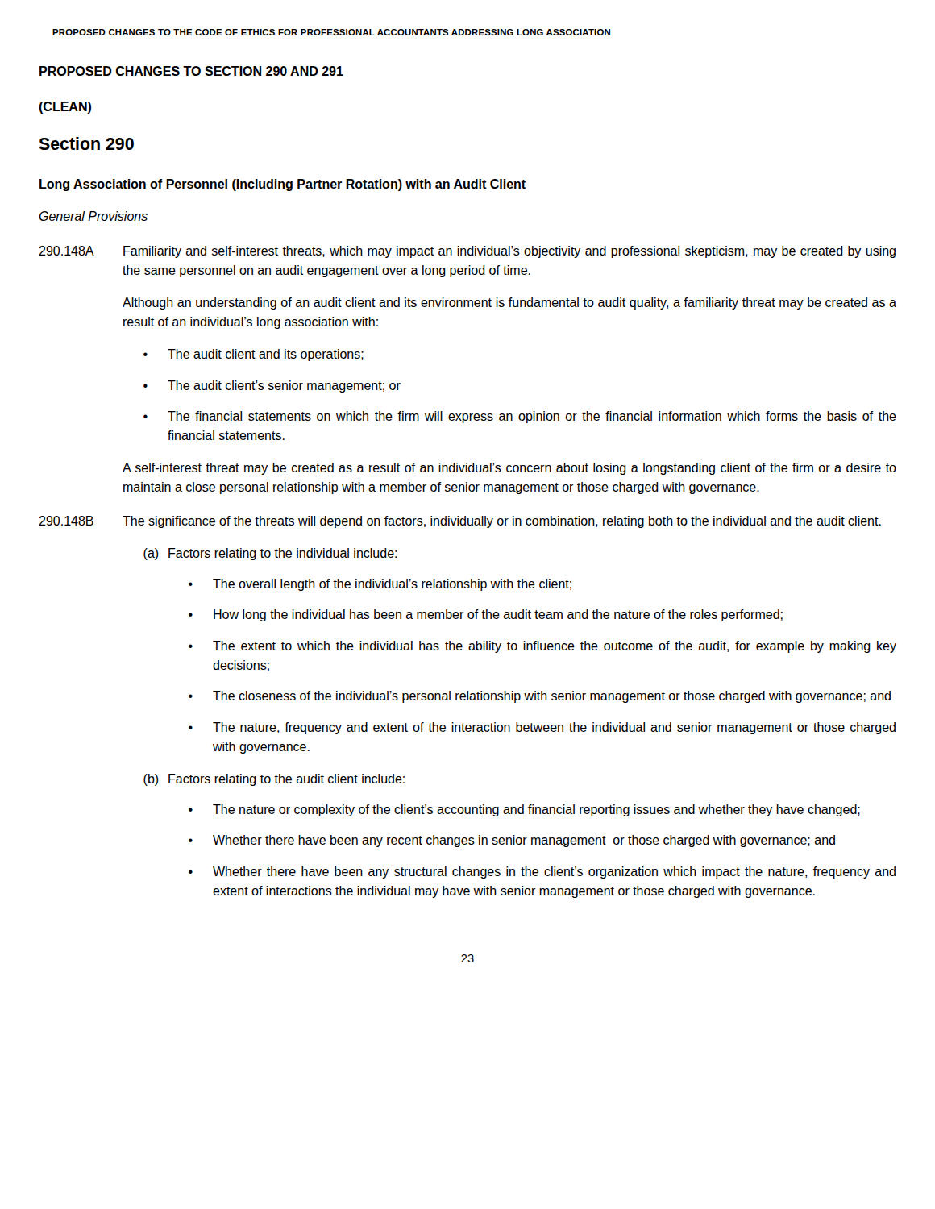PROPOSED CHANGES TO THE CODE OF ETHICS FOR PROFESSIONAL ACCOUNTANTS ADDRESSING LONG ASSOCIATION
PROPOSED CHANGES TO SECTION 290 AND 291
(CLEAN)
Section 290
Long Association of Personnel (Including Partner Rotation) with an Audit Client
General Provisions
290.148A
Familiarity and self-interest threats, which may impact an individual’s objectivity and professional skepticism, may be created by using the same personnel on an audit engagement over a long period of time.
Although an understanding of an audit client and its environment is fundamental to audit quality, a familiarity threat may be created as a result of an individual’s long association with:
The audit client and its operations;
The audit client’s senior management; or
The financial statements on which the firm will express an opinion or the financial information which forms the basis of the financial statements.
A self-interest threat may be created as a result of an individual’s concern about losing a longstanding client of the firm or a desire to maintain a close personal relationship with a member of senior management or those charged with governance.
290.148B
The significance of the threats will depend on factors, individually or in combination, relating both to the individual and the audit client.
(a) Factors relating to the individual include:
The overall length of the individual’s relationship with the client;
How long the individual has been a member of the audit team and the nature of the roles performed;
The extent to which the individual has the ability to influence the outcome of the audit, for example by making key decisions;
The closeness of the individual’s personal relationship with senior management or those charged with governance; and
The nature, frequency and extent of the interaction between the individual and senior management or those charged with governance.
(b) Factors relating to the audit client include:
The nature or complexity of the client’s accounting and financial reporting issues and whether they have changed;
Whether there have been any recent changes in senior management or those charged with governance; and
Whether there have been any structural changes in the client’s organization which impact the nature, frequency and extent of interactions the individual may have with senior management or those charged with governance.
23